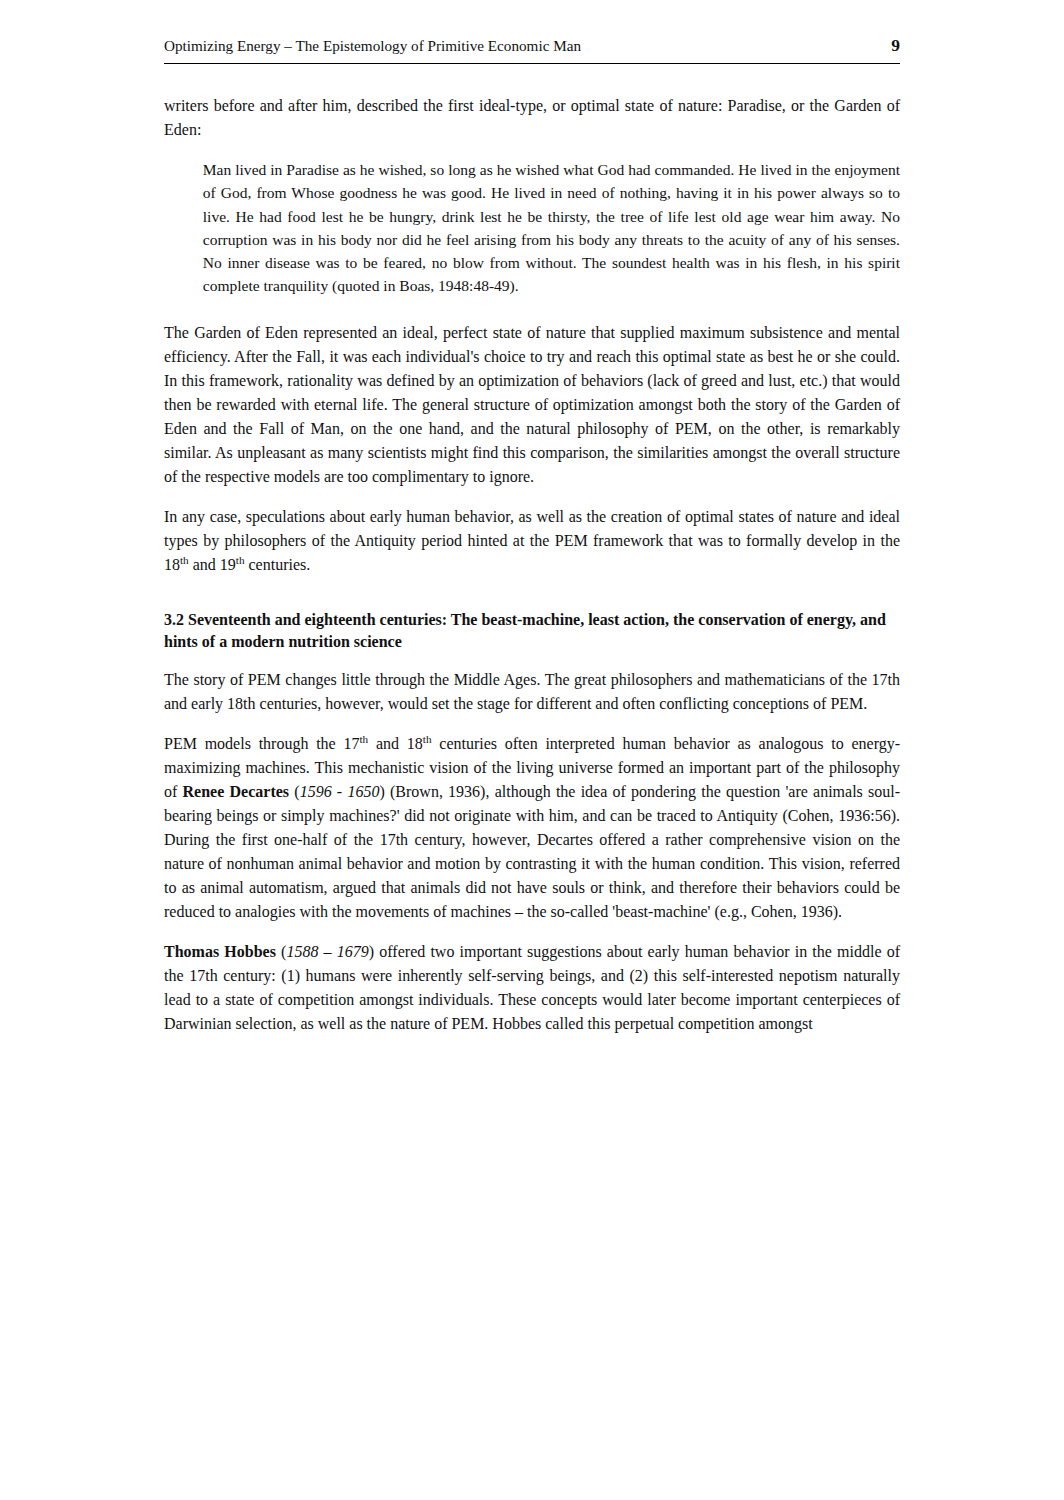Optimizing Energy – The Epistemology of Primitive Economic Man 9
writers before and after him, described the first ideal-type, or optimal state of nature: Paradise, or the Garden of Eden:
Man lived in Paradise as he wished, so long as he wished what God had commanded. He lived in the enjoyment of God, from Whose goodness he was good. He lived in need of nothing, having it in his power always so to live. He had food lest he be hungry, drink lest he be thirsty, the tree of life lest old age wear him away. No corruption was in his body nor did he feel arising from his body any threats to the acuity of any of his senses. No inner disease was to be feared, no blow from without. The soundest health was in his flesh, in his spirit complete tranquility (quoted in Boas, 1948:48-49).
The Garden of Eden represented an ideal, perfect state of nature that supplied maximum subsistence and mental efficiency. After the Fall, it was each individual's choice to try and reach this optimal state as best he or she could. In this framework, rationality was defined by an optimization of behaviors (lack of greed and lust, etc.) that would then be rewarded with eternal life. The general structure of optimization amongst both the story of the Garden of Eden and the Fall of Man, on the one hand, and the natural philosophy of PEM, on the other, is remarkably similar. As unpleasant as many scientists might find this comparison, the similarities amongst the overall structure of the respective models are too complimentary to ignore.
In any case, speculations about early human behavior, as well as the creation of optimal states of nature and ideal types by philosophers of the Antiquity period hinted at the PEM framework that was to formally develop in the 18th and 19th centuries.
3.2 Seventeenth and eighteenth centuries: The beast-machine, least action, the conservation of energy, and hints of a modern nutrition science
The story of PEM changes little through the Middle Ages. The great philosophers and mathematicians of the 17th and early 18th centuries, however, would set the stage for different and often conflicting conceptions of PEM.
PEM models through the 17th and 18th centuries often interpreted human behavior as analogous to energy-maximizing machines. This mechanistic vision of the living universe formed an important part of the philosophy of Renee Decartes (1596 - 1650) (Brown, 1936), although the idea of pondering the question 'are animals soul-bearing beings or simply machines?' did not originate with him, and can be traced to Antiquity (Cohen, 1936:56). During the first one-half of the 17th century, however, Decartes offered a rather comprehensive vision on the nature of nonhuman animal behavior and motion by contrasting it with the human condition. This vision, referred to as animal automatism, argued that animals did not have souls or think, and therefore their behaviors could be reduced to analogies with the movements of machines – the so-called 'beast-machine' (e.g., Cohen, 1936).
Thomas Hobbes (1588 – 1679) offered two important suggestions about early human behavior in the middle of the 17th century: (1) humans were inherently self-serving beings, and (2) this self-interested nepotism naturally lead to a state of competition amongst individuals. These concepts would later become important centerpieces of Darwinian selection, as well as the nature of PEM. Hobbes called this perpetual competition amongst